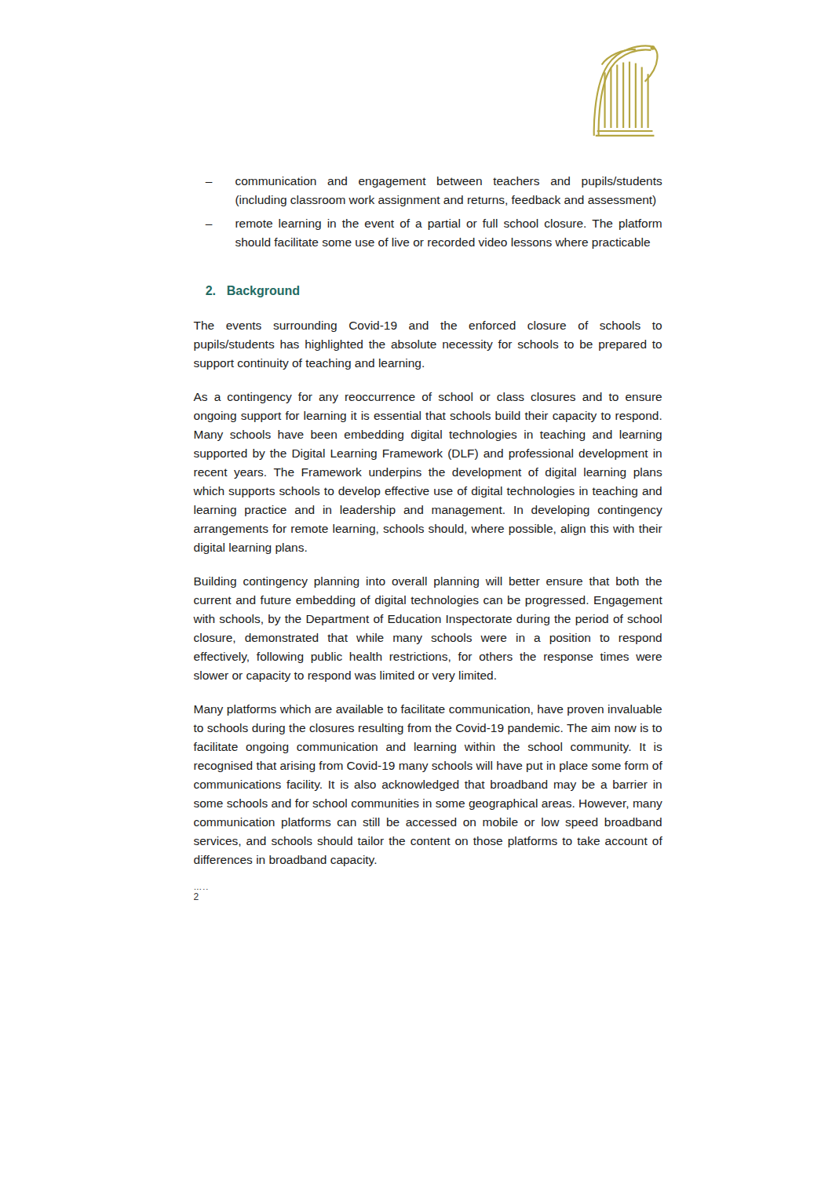communication and engagement between teachers and pupils/students (including classroom work assignment and returns, feedback and assessment)
remote learning in the event of a partial or full school closure. The platform should facilitate some use of live or recorded video lessons where practicable
2. Background
The events surrounding Covid-19 and the enforced closure of schools to pupils/students has highlighted the absolute necessity for schools to be prepared to support continuity of teaching and learning.
As a contingency for any reoccurrence of school or class closures and to ensure ongoing support for learning it is essential that schools build their capacity to respond. Many schools have been embedding digital technologies in teaching and learning supported by the Digital Learning Framework (DLF) and professional development in recent years. The Framework underpins the development of digital learning plans which supports schools to develop effective use of digital technologies in teaching and learning practice and in leadership and management. In developing contingency arrangements for remote learning, schools should, where possible, align this with their digital learning plans.
Building contingency planning into overall planning will better ensure that both the current and future embedding of digital technologies can be progressed. Engagement with schools, by the Department of Education Inspectorate during the period of school closure, demonstrated that while many schools were in a position to respond effectively, following public health restrictions, for others the response times were slower or capacity to respond was limited or very limited.
Many platforms which are available to facilitate communication, have proven invaluable to schools during the closures resulting from the Covid-19 pandemic. The aim now is to facilitate ongoing communication and learning within the school community. It is recognised that arising from Covid-19 many schools will have put in place some form of communications facility. It is also acknowledged that broadband may be a barrier in some schools and for school communities in some geographical areas. However, many communication platforms can still be accessed on mobile or low speed broadband services, and schools should tailor the content on those platforms to take account of differences in broadband capacity.
….. 2